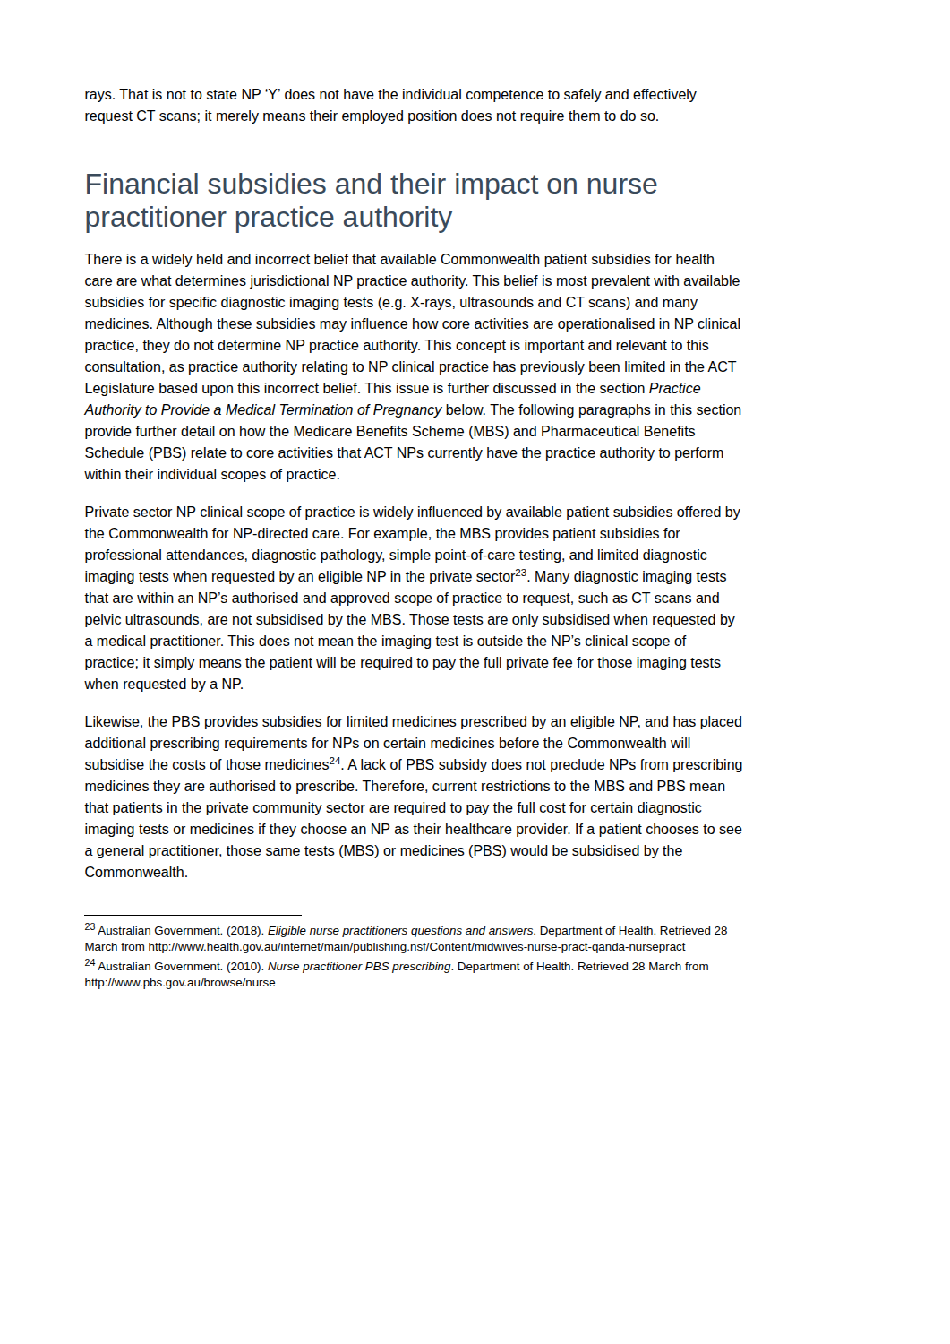rays. That is not to state NP ‘Y’ does not have the individual competence to safely and effectively request CT scans; it merely means their employed position does not require them to do so.
Financial subsidies and their impact on nurse practitioner practice authority
There is a widely held and incorrect belief that available Commonwealth patient subsidies for health care are what determines jurisdictional NP practice authority. This belief is most prevalent with available subsidies for specific diagnostic imaging tests (e.g. X-rays, ultrasounds and CT scans) and many medicines. Although these subsidies may influence how core activities are operationalised in NP clinical practice, they do not determine NP practice authority. This concept is important and relevant to this consultation, as practice authority relating to NP clinical practice has previously been limited in the ACT Legislature based upon this incorrect belief. This issue is further discussed in the section Practice Authority to Provide a Medical Termination of Pregnancy below. The following paragraphs in this section provide further detail on how the Medicare Benefits Scheme (MBS) and Pharmaceutical Benefits Schedule (PBS) relate to core activities that ACT NPs currently have the practice authority to perform within their individual scopes of practice.
Private sector NP clinical scope of practice is widely influenced by available patient subsidies offered by the Commonwealth for NP-directed care. For example, the MBS provides patient subsidies for professional attendances, diagnostic pathology, simple point-of-care testing, and limited diagnostic imaging tests when requested by an eligible NP in the private sector23. Many diagnostic imaging tests that are within an NP’s authorised and approved scope of practice to request, such as CT scans and pelvic ultrasounds, are not subsidised by the MBS. Those tests are only subsidised when requested by a medical practitioner. This does not mean the imaging test is outside the NP’s clinical scope of practice; it simply means the patient will be required to pay the full private fee for those imaging tests when requested by a NP.
Likewise, the PBS provides subsidies for limited medicines prescribed by an eligible NP, and has placed additional prescribing requirements for NPs on certain medicines before the Commonwealth will subsidise the costs of those medicines24. A lack of PBS subsidy does not preclude NPs from prescribing medicines they are authorised to prescribe. Therefore, current restrictions to the MBS and PBS mean that patients in the private community sector are required to pay the full cost for certain diagnostic imaging tests or medicines if they choose an NP as their healthcare provider. If a patient chooses to see a general practitioner, those same tests (MBS) or medicines (PBS) would be subsidised by the Commonwealth.
23 Australian Government. (2018). Eligible nurse practitioners questions and answers. Department of Health. Retrieved 28 March from http://www.health.gov.au/internet/main/publishing.nsf/Content/midwives-nurse-pract-qanda-nursepract
24 Australian Government. (2010). Nurse practitioner PBS prescribing. Department of Health. Retrieved 28 March from http://www.pbs.gov.au/browse/nurse